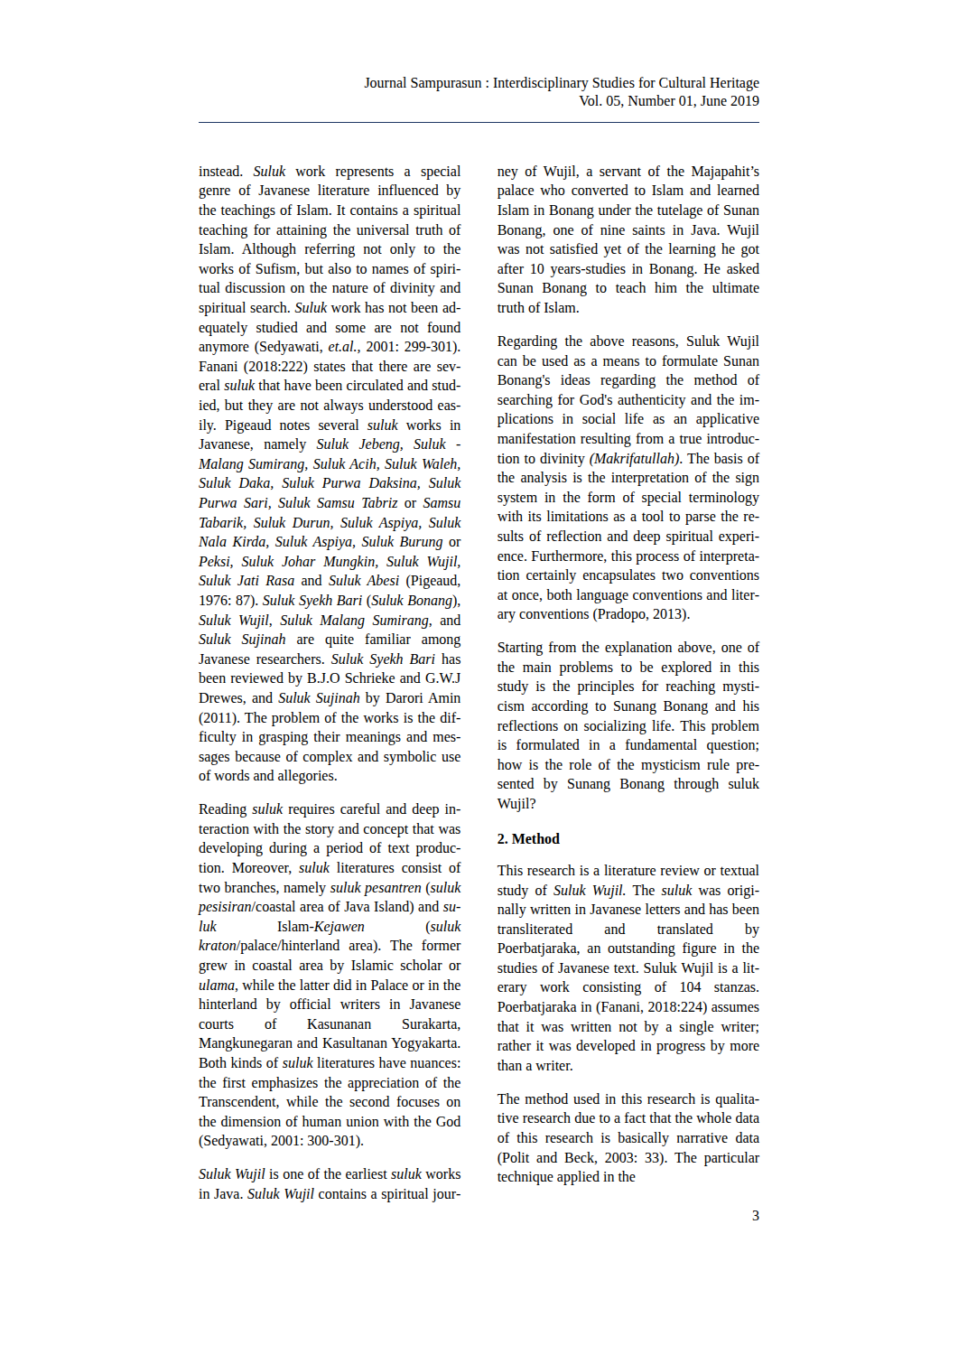Journal Sampurasun : Interdisciplinary Studies for Cultural Heritage Vol. 05, Number 01, June 2019
instead. Suluk work represents a special genre of Javanese literature influenced by the teachings of Islam. It contains a spiritual teaching for attaining the universal truth of Islam. Although referring not only to the works of Sufism, but also to names of spiritual discussion on the nature of divinity and spiritual search. Suluk work has not been adequately studied and some are not found anymore (Sedyawati, et.al., 2001: 299-301). Fanani (2018:222) states that there are several suluk that have been circulated and studied, but they are not always understood easily. Pigeaud notes several suluk works in Javanese, namely Suluk Jebeng, Suluk - Malang Sumirang, Suluk Acih, Suluk Waleh, Suluk Daka, Suluk Purwa Daksina, Suluk Purwa Sari, Suluk Samsu Tabriz or Samsu Tabarik, Suluk Durun, Suluk Aspiya, Suluk Nala Kirda, Suluk Aspiya, Suluk Burung or Peksi, Suluk Johar Mungkin, Suluk Wujil, Suluk Jati Rasa and Suluk Abesi (Pigeaud, 1976: 87). Suluk Syekh Bari (Suluk Bonang), Suluk Wujil, Suluk Malang Sumirang, and Suluk Sujinah are quite familiar among Javanese researchers. Suluk Syekh Bari has been reviewed by B.J.O Schrieke and G.W.J Drewes, and Suluk Sujinah by Darori Amin (2011). The problem of the works is the difficulty in grasping their meanings and messages because of complex and symbolic use of words and allegories.
Reading suluk requires careful and deep interaction with the story and concept that was developing during a period of text production. Moreover, suluk literatures consist of two branches, namely suluk pesantren (suluk pesisiran/coastal area of Java Island) and suluk Islam-Kejawen (suluk kraton/palace/hinterland area). The former grew in coastal area by Islamic scholar or ulama, while the latter did in Palace or in the hinterland by official writers in Javanese courts of Kasunanan Surakarta, Mangkunegaran and Kasultanan Yogyakarta. Both kinds of suluk literatures have nuances: the first emphasizes the appreciation of the Transcendent, while the second focuses on the dimension of human union with the God (Sedyawati, 2001: 300-301).
Suluk Wujil is one of the earliest suluk works in Java. Suluk Wujil contains a spiritual journey of Wujil, a servant of the Majapahit’s palace who converted to Islam and learned Islam in Bonang under the tutelage of Sunan Bonang, one of nine saints in Java. Wujil was not satisfied yet of the learning he got after 10 years-studies in Bonang. He asked Sunan Bonang to teach him the ultimate truth of Islam.
Regarding the above reasons, Suluk Wujil can be used as a means to formulate Sunan Bonang's ideas regarding the method of searching for God's authenticity and the implications in social life as an applicative manifestation resulting from a true introduction to divinity (Makrifatullah). The basis of the analysis is the interpretation of the sign system in the form of special terminology with its limitations as a tool to parse the results of reflection and deep spiritual experience. Furthermore, this process of interpretation certainly encapsulates two conventions at once, both language conventions and literary conventions (Pradopo, 2013).
Starting from the explanation above, one of the main problems to be explored in this study is the principles for reaching mysticism according to Sunang Bonang and his reflections on socializing life. This problem is formulated in a fundamental question; how is the role of the mysticism rule presented by Sunang Bonang through suluk Wujil?
2. Method
This research is a literature review or textual study of Suluk Wujil. The suluk was originally written in Javanese letters and has been transliterated and translated by Poerbatjaraka, an outstanding figure in the studies of Javanese text. Suluk Wujil is a literary work consisting of 104 stanzas. Poerbatjaraka in (Fanani, 2018:224) assumes that it was written not by a single writer; rather it was developed in progress by more than a writer.
The method used in this research is qualitative research due to a fact that the whole data of this research is basically narrative data (Polit and Beck, 2003: 33). The particular technique applied in the
3